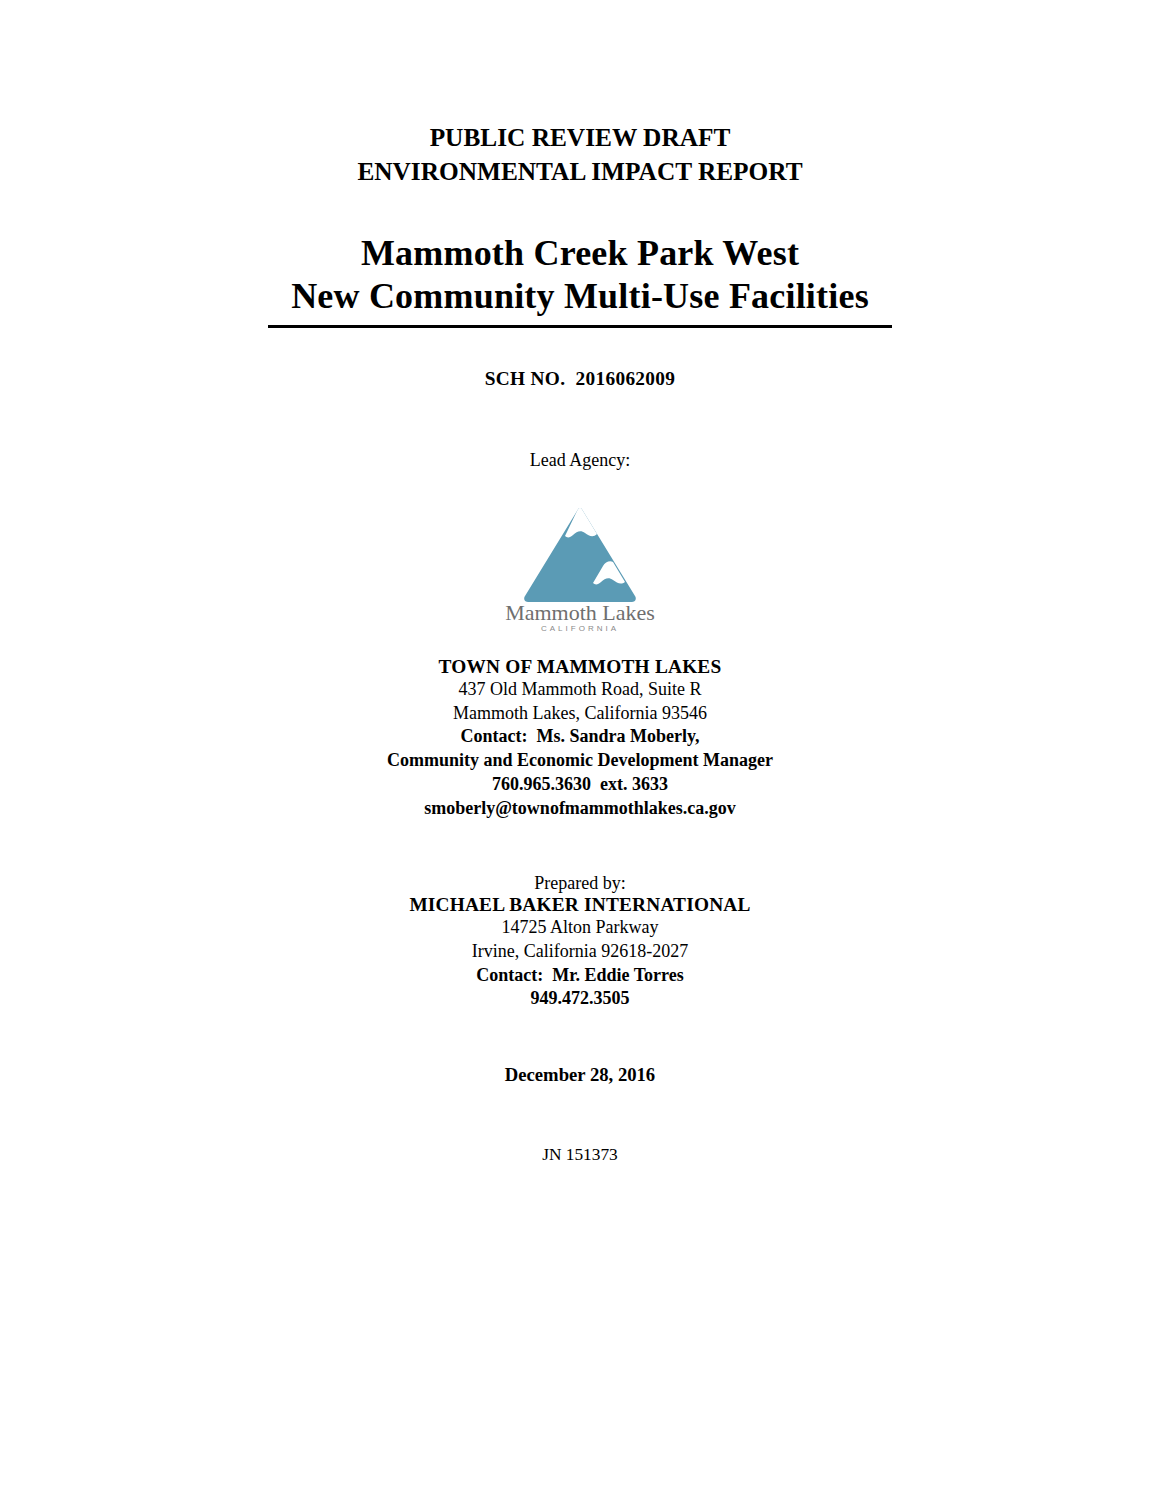PUBLIC REVIEW DRAFT
ENVIRONMENTAL IMPACT REPORT
Mammoth Creek Park West
New Community Multi-Use Facilities
SCH NO. 2016062009
Lead Agency:
Mammoth Lakes CALIFORNIA
TOWN OF MAMMOTH LAKES
437 Old Mammoth Road, Suite R
Mammoth Lakes, California 93546
Contact: Ms. Sandra Moberly,
Community and Economic Development Manager
760.965.3630 ext. 3633
smoberly@townofmammothlakes.ca.gov
Prepared by:
MICHAEL BAKER INTERNATIONAL
14725 Alton Parkway
Irvine, California 92618-2027
Contact: Mr. Eddie Torres
949.472.3505
December 28, 2016
JN 151373